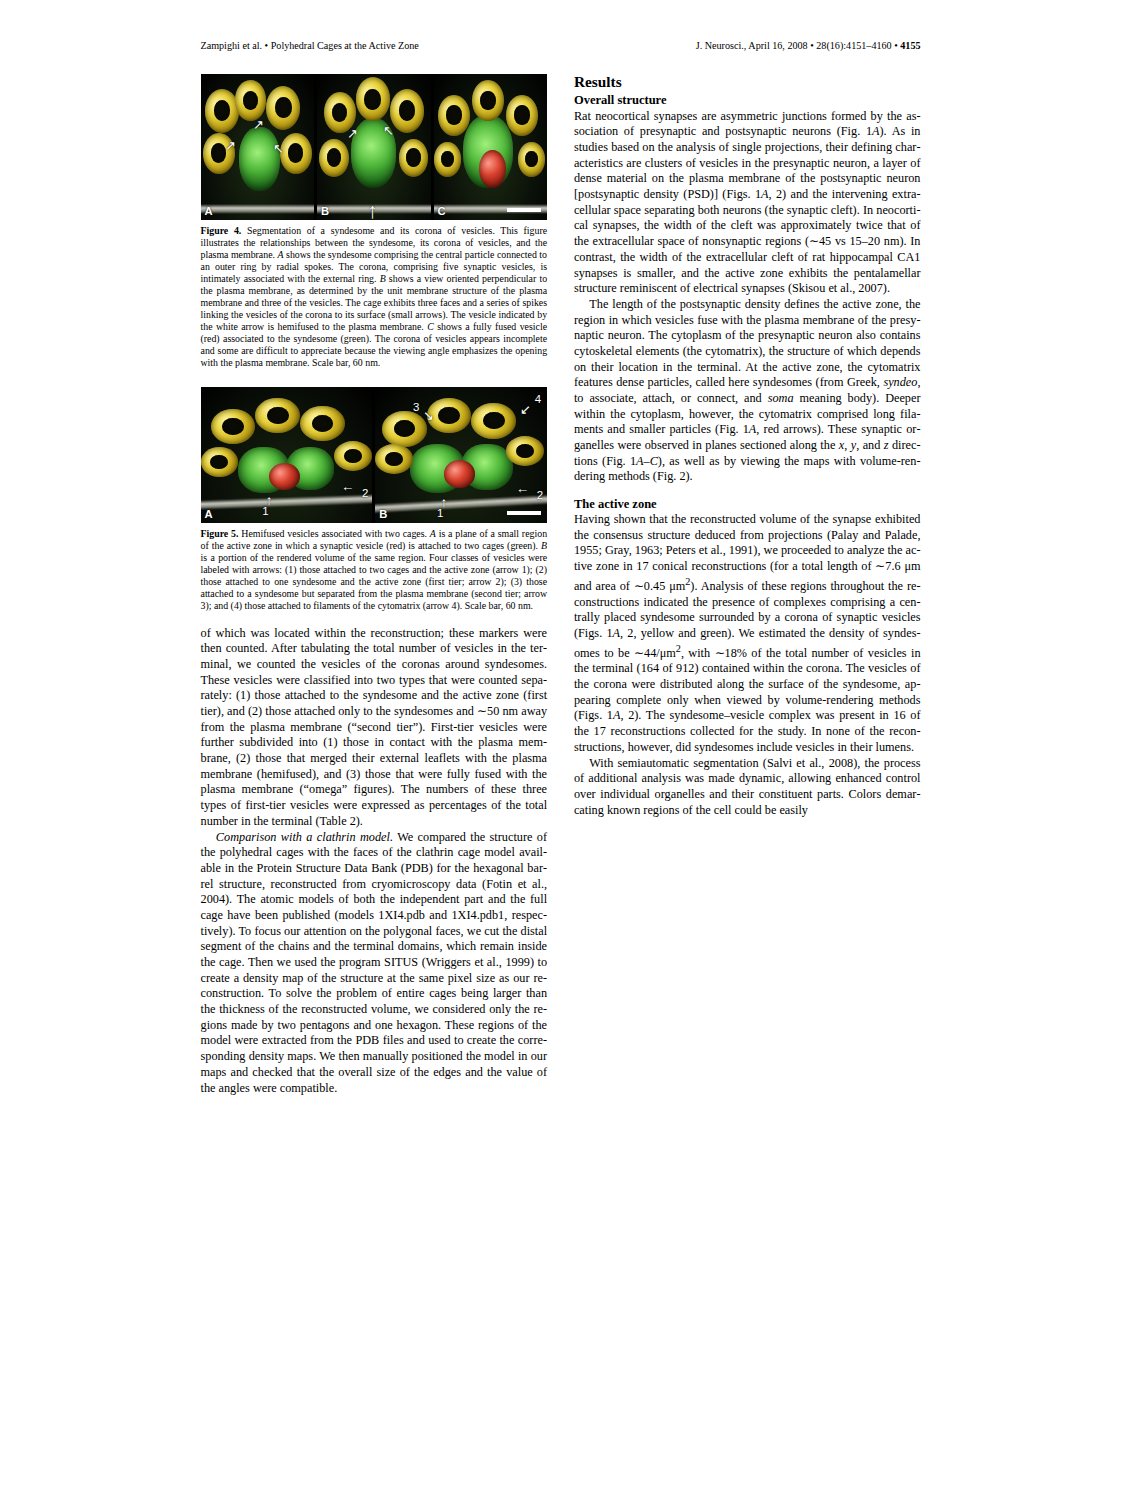Zampighi et al. • Polyhedral Cages at the Active Zone
J. Neurosci., April 16, 2008 • 28(16):4151–4160 • 4155
↗
↗
↖
A
↗
↖
↑
B
C
Figure 4. Segmentation of a syndesome and its corona of vesicles. This figure illustrates the relationships between the syndesome, its corona of vesicles, and the plasma membrane. A shows the syndesome comprising the central particle connected to an outer ring by radial spokes. The corona, comprising five synaptic vesicles, is intimately associated with the external ring. B shows a view oriented perpendicular to the plasma membrane, as determined by the unit membrane structure of the plasma membrane and three of the vesicles. The cage exhibits three faces and a series of spikes linking the vesicles of the corona to its surface (small arrows). The vesicle indicated by the white arrow is hemifused to the plasma membrane. C shows a fully fused vesicle (red) associated to the syndesome (green). The corona of vesicles appears incomplete and some are difficult to appreciate because the viewing angle emphasizes the opening with the plasma membrane. Scale bar, 60 nm.
1
↑
2
←
A
1
↑
2
←
3
↘
4
↙
B
Figure 5. Hemifused vesicles associated with two cages. A is a plane of a small region of the active zone in which a synaptic vesicle (red) is attached to two cages (green). B is a portion of the rendered volume of the same region. Four classes of vesicles were labeled with arrows: (1) those attached to two cages and the active zone (arrow 1); (2) those attached to one syndesome and the active zone (first tier; arrow 2); (3) those attached to a syndesome but separated from the plasma membrane (second tier; arrow 3); and (4) those attached to filaments of the cytomatrix (arrow 4). Scale bar, 60 nm.
of which was located within the reconstruction; these markers were then counted. After tabulating the total number of vesicles in the terminal, we counted the vesicles of the coronas around syndesomes. These vesicles were classified into two types that were counted separately: (1) those attached to the syndesome and the active zone (first tier), and (2) those attached only to the syndesomes and ∼50 nm away from the plasma membrane (“second tier”). First-tier vesicles were further subdivided into (1) those in contact with the plasma membrane, (2) those that merged their external leaflets with the plasma membrane (hemifused), and (3) those that were fully fused with the plasma membrane (“omega” figures). The numbers of these three types of first-tier vesicles were expressed as percentages of the total number in the terminal (Table 2).
Comparison with a clathrin model. We compared the structure of the polyhedral cages with the faces of the clathrin cage model available in the Protein Structure Data Bank (PDB) for the hexagonal barrel structure, reconstructed from cryomicroscopy data (Fotin et al., 2004). The atomic models of both the independent part and the full cage have been published (models 1XI4.pdb and 1XI4.pdb1, respectively). To focus our attention on the polygonal faces, we cut the distal segment of the chains and the terminal domains, which remain inside the cage. Then we used the program SITUS (Wriggers et al., 1999) to create a density map of the structure at the same pixel size as our reconstruction. To solve the problem of entire cages being larger than the thickness of the reconstructed volume, we considered only the regions made by two pentagons and one hexagon. These regions of the model were extracted from the PDB files and used to create the corresponding density maps. We then manually positioned the model in our maps and checked that the overall size of the edges and the value of the angles were compatible.
Results
Overall structure
Rat neocortical synapses are asymmetric junctions formed by the association of presynaptic and postsynaptic neurons (Fig. 1A). As in studies based on the analysis of single projections, their defining characteristics are clusters of vesicles in the presynaptic neuron, a layer of dense material on the plasma membrane of the postsynaptic neuron [postsynaptic density (PSD)] (Figs. 1A, 2) and the intervening extracellular space separating both neurons (the synaptic cleft). In neocortical synapses, the width of the cleft was approximately twice that of the extracellular space of nonsynaptic regions (∼45 vs 15–20 nm). In contrast, the width of the extracellular cleft of rat hippocampal CA1 synapses is smaller, and the active zone exhibits the pentalamellar structure reminiscent of electrical synapses (Skisou et al., 2007).
The length of the postsynaptic density defines the active zone, the region in which vesicles fuse with the plasma membrane of the presynaptic neuron. The cytoplasm of the presynaptic neuron also contains cytoskeletal elements (the cytomatrix), the structure of which depends on their location in the terminal. At the active zone, the cytomatrix features dense particles, called here syndesomes (from Greek, syndeo, to associate, attach, or connect, and soma meaning body). Deeper within the cytoplasm, however, the cytomatrix comprised long filaments and smaller particles (Fig. 1A, red arrows). These synaptic organelles were observed in planes sectioned along the x, y, and z directions (Fig. 1A–C), as well as by viewing the maps with volume-rendering methods (Fig. 2).
The active zone
Having shown that the reconstructed volume of the synapse exhibited the consensus structure deduced from projections (Palay and Palade, 1955; Gray, 1963; Peters et al., 1991), we proceeded to analyze the active zone in 17 conical reconstructions (for a total length of ∼7.6 μm and area of ∼0.45 μm2). Analysis of these regions throughout the reconstructions indicated the presence of complexes comprising a centrally placed syndesome surrounded by a corona of synaptic vesicles (Figs. 1A, 2, yellow and green). We estimated the density of syndesomes to be ∼44/μm2, with ∼18% of the total number of vesicles in the terminal (164 of 912) contained within the corona. The vesicles of the corona were distributed along the surface of the syndesome, appearing complete only when viewed by volume-rendering methods (Figs. 1A, 2). The syndesome–vesicle complex was present in 16 of the 17 reconstructions collected for the study. In none of the reconstructions, however, did syndesomes include vesicles in their lumens.
With semiautomatic segmentation (Salvi et al., 2008), the process of additional analysis was made dynamic, allowing enhanced control over individual organelles and their constituent parts. Colors demarcating known regions of the cell could be easily